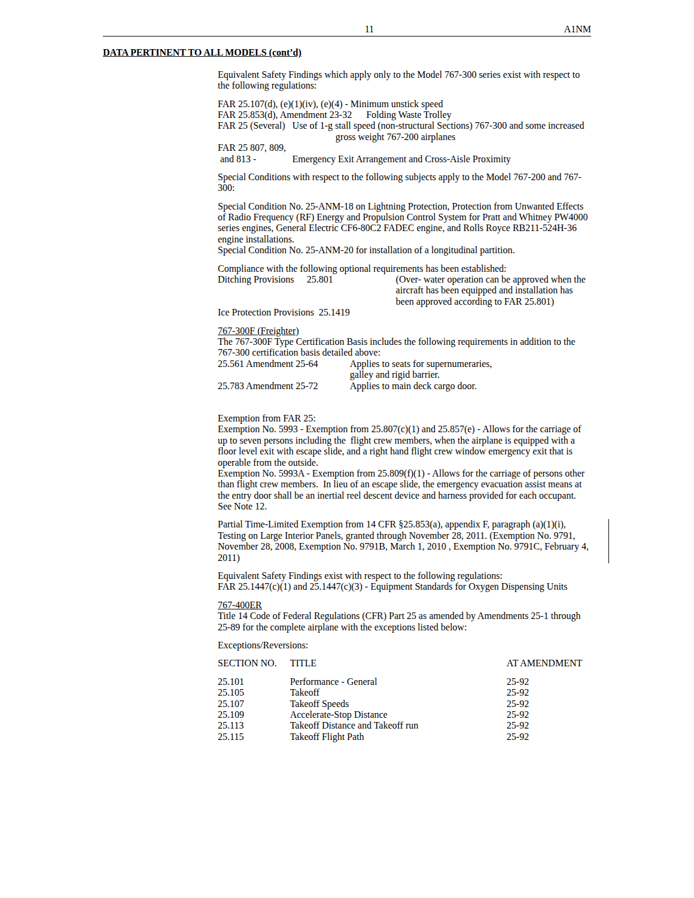11
A1NM
DATA PERTINENT TO ALL MODELS (cont’d)
Equivalent Safety Findings which apply only to the Model 767-300 series exist with respect to the following regulations:
FAR 25.107(d), (e)(1)(iv), (e)(4) - Minimum unstick speed
FAR 25.853(d), Amendment 23-32 Folding Waste Trolley
FAR 25 (Several) Use of 1-g stall speed (non-structural Sections) 767-300 and some increased
gross weight 767-200 airplanes
FAR 25 807, 809,
and 813 - Emergency Exit Arrangement and Cross-Aisle Proximity
Special Conditions with respect to the following subjects apply to the Model 767-200 and 767-300:
Special Condition No. 25-ANM-18 on Lightning Protection, Protection from Unwanted Effects of Radio Frequency (RF) Energy and Propulsion Control System for Pratt and Whitney PW4000 series engines, General Electric CF6-80C2 FADEC engine, and Rolls Royce RB211-524H-36 engine installations.
Special Condition No. 25-ANM-20 for installation of a longitudinal partition.
Compliance with the following optional requirements has been established:
Ditching Provisions
25.801
(Over- water operation can be approved when the aircraft has been equipped and installation has been approved according to FAR 25.801)
Ice Protection Provisions 25.1419
767-300F (Freighter)
The 767-300F Type Certification Basis includes the following requirements in addition to the 767-300 certification basis detailed above:
25.561 Amendment 25-64
Applies to seats for supernumeraries,
galley and rigid barrier.
25.783 Amendment 25-72
Applies to main deck cargo door.
Exemption from FAR 25:
Exemption No. 5993 - Exemption from 25.807(c)(1) and 25.857(e) - Allows for the carriage of up to seven persons including the flight crew members, when the airplane is equipped with a floor level exit with escape slide, and a right hand flight crew window emergency exit that is operable from the outside.
Exemption No. 5993A - Exemption from 25.809(f)(1) - Allows for the carriage of persons other than flight crew members. In lieu of an escape slide, the emergency evacuation assist means at the entry door shall be an inertial reel descent device and harness provided for each occupant. See Note 12.
Partial Time-Limited Exemption from 14 CFR §25.853(a), appendix F, paragraph (a)(1)(i), Testing on Large Interior Panels, granted through November 28, 2011. (Exemption No. 9791, November 28, 2008, Exemption No. 9791B, March 1, 2010 , Exemption No. 9791C, February 4, 2011)
Equivalent Safety Findings exist with respect to the following regulations:
FAR 25.1447(c)(1) and 25.1447(c)(3) - Equipment Standards for Oxygen Dispensing Units
767-400ER
Title 14 Code of Federal Regulations (CFR) Part 25 as amended by Amendments 25-1 through 25-89 for the complete airplane with the exceptions listed below:
Exceptions/Reversions:
| SECTION NO. | TITLE | AT AMENDMENT |
| 25.101 | Performance - General | 25-92 |
| 25.105 | Takeoff | 25-92 |
| 25.107 | Takeoff Speeds | 25-92 |
| 25.109 | Accelerate-Stop Distance | 25-92 |
| 25.113 | Takeoff Distance and Takeoff run | 25-92 |
| 25.115 | Takeoff Flight Path | 25-92 |